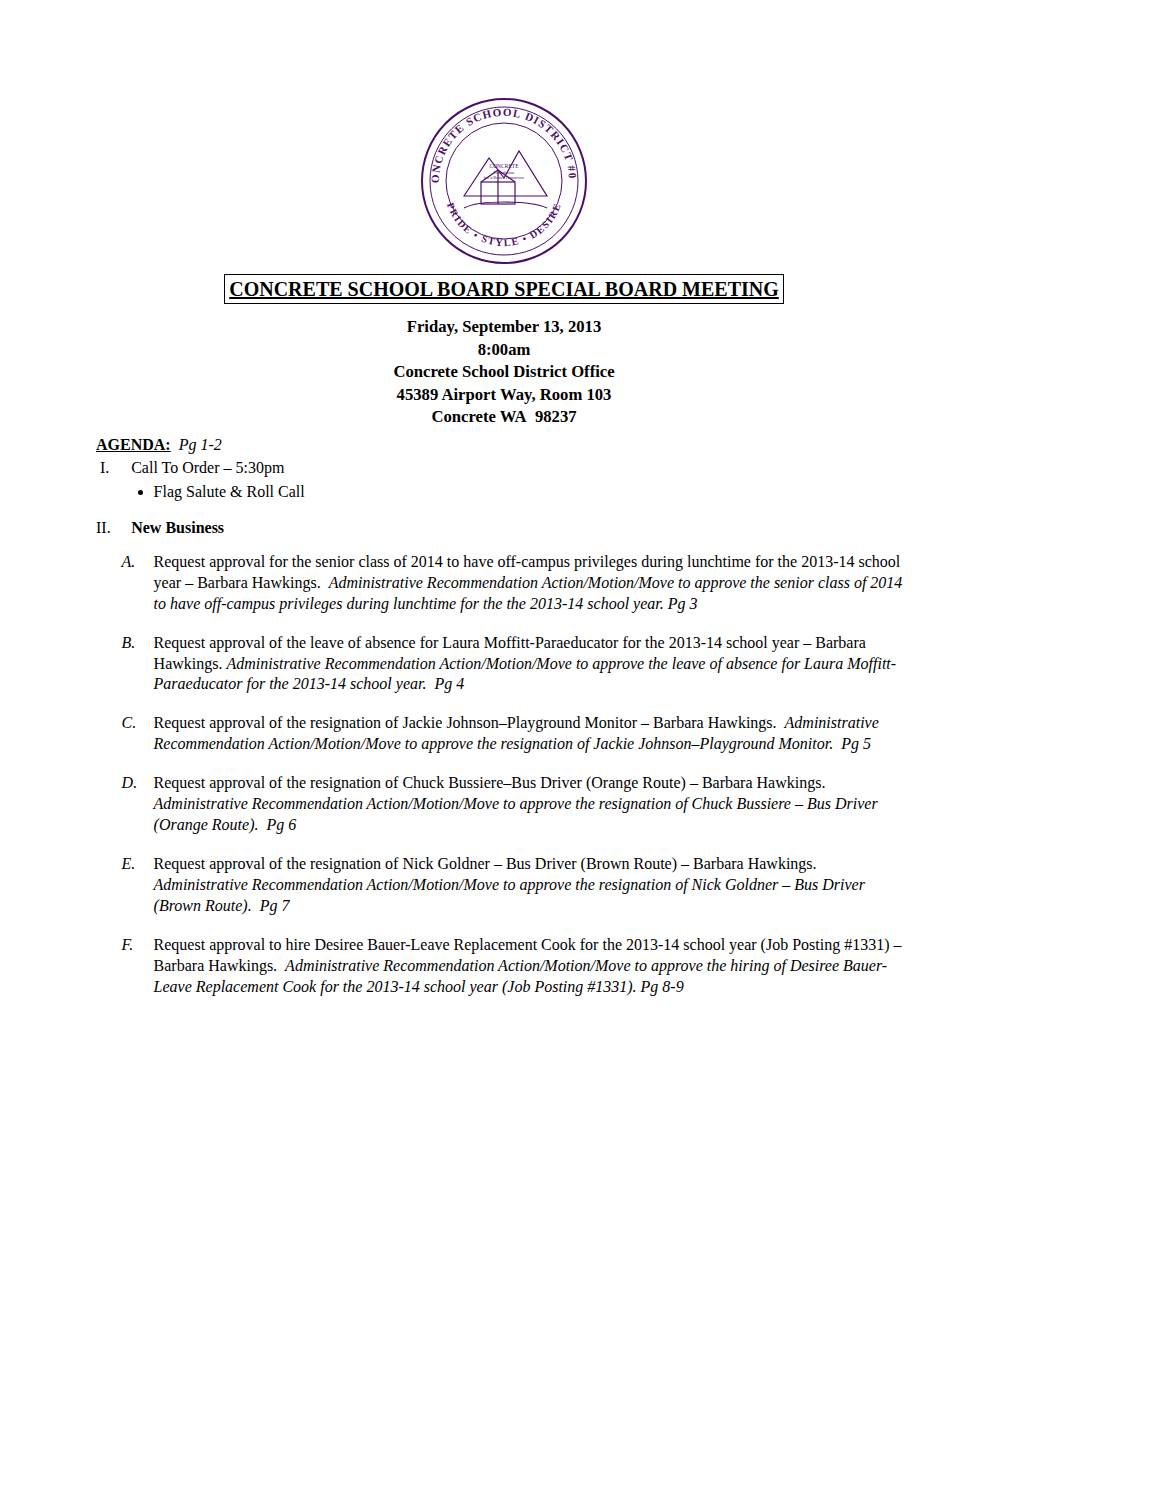CONCRETE SCHOOL DISTRICT #011 PRIDE • STYLE • DESIRE CONCRETE Foundation for a Better Tomorrow
CONCRETE SCHOOL BOARD SPECIAL BOARD MEETING
Friday, September 13, 2013
8:00am
Concrete School District Office
45389 Airport Way, Room 103
Concrete WA 98237
AGENDA: Pg 1-2
I. Call To Order – 5:30pm
Flag Salute & Roll Call
II. New Business
A. Request approval for the senior class of 2014 to have off-campus privileges during lunchtime for the 2013-14 school year – Barbara Hawkings. Administrative Recommendation Action/Motion/Move to approve the senior class of 2014 to have off-campus privileges during lunchtime for the the 2013-14 school year. Pg 3
B. Request approval of the leave of absence for Laura Moffitt-Paraeducator for the 2013-14 school year – Barbara Hawkings. Administrative Recommendation Action/Motion/Move to approve the leave of absence for Laura Moffitt-Paraeducator for the 2013-14 school year. Pg 4
C. Request approval of the resignation of Jackie Johnson–Playground Monitor – Barbara Hawkings. Administrative Recommendation Action/Motion/Move to approve the resignation of Jackie Johnson–Playground Monitor. Pg 5
D. Request approval of the resignation of Chuck Bussiere–Bus Driver (Orange Route) – Barbara Hawkings. Administrative Recommendation Action/Motion/Move to approve the resignation of Chuck Bussiere – Bus Driver (Orange Route). Pg 6
E. Request approval of the resignation of Nick Goldner – Bus Driver (Brown Route) – Barbara Hawkings. Administrative Recommendation Action/Motion/Move to approve the resignation of Nick Goldner – Bus Driver (Brown Route). Pg 7
F. Request approval to hire Desiree Bauer-Leave Replacement Cook for the 2013-14 school year (Job Posting #1331) – Barbara Hawkings. Administrative Recommendation Action/Motion/Move to approve the hiring of Desiree Bauer-Leave Replacement Cook for the 2013-14 school year (Job Posting #1331). Pg 8-9